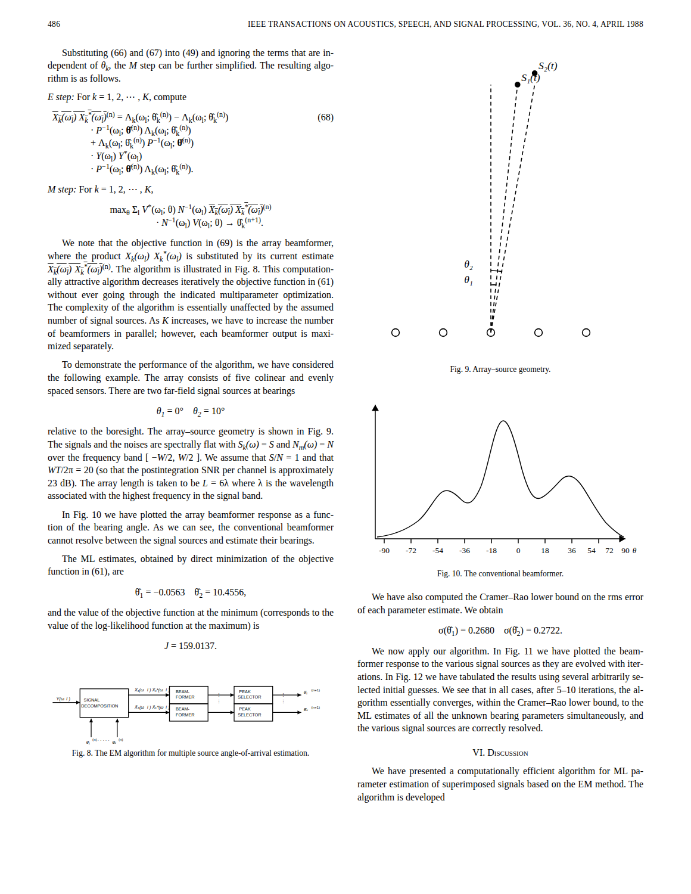486 IEEE Transactions on Acoustics, Speech, and Signal Processing, Vol. 36, No. 4, April 1988
Substituting (66) and (67) into (49) and ignoring the terms that are independent of θk, the M step can be further simplified. The resulting algorithm is as follows.
E step: For k = 1, 2, ⋯ , K, compute
(68)
Xk(ωl) Xk*(ωl)(n) = Λk(ωl; θ̂k(n)) − Λk(ωl; θ̂k(n))
· P−1(ωl; θ̂(n)) Λk(ωl; θ̂k(n))
+ Λk(ωl; θ̂k(n)) P−1(ωl; θ̂(n))
· Y(ωl) Y*(ωl)
· P−1(ωl; θ̂(n)) Λk(ωl; θ̂k(n)).
M step: For k = 1, 2, ⋯ , K,
maxθ Σl V*(ωl; θ) N−1(ωl) Xk(ωl) Xk*(ωl)(n)
· N−1(ωl) V(ωl; θ) → θ̂k(n+1).
We note that the objective function in (69) is the array beamformer, where the product Xk(ωl) Xk*(ωl) is substituted by its current estimate Xk(ωl) Xk*(ωl)(n). The algorithm is illustrated in Fig. 8. This computationally attractive algorithm decreases iteratively the objective function in (61) without ever going through the indicated multiparameter optimization. The complexity of the algorithm is essentially unaffected by the assumed number of signal sources. As K increases, we have to increase the number of beamformers in parallel; however, each beamformer output is maximized separately.
To demonstrate the performance of the algorithm, we have considered the following example. The array consists of five colinear and evenly spaced sensors. There are two far-field signal sources at bearings
θ1 = 0° θ2 = 10°
relative to the boresight. The array–source geometry is shown in Fig. 9. The signals and the noises are spectrally flat with Sk(ω) = S and Nm(ω) = N over the frequency band [ −W/2, W/2 ]. We assume that S/N = 1 and that WT/2π = 20 (so that the postintegration SNR per channel is approximately 23 dB). The array length is taken to be L = 6λ where λ is the wavelength associated with the highest frequency in the signal band.
In Fig. 10 we have plotted the array beamformer response as a function of the bearing angle. As we can see, the conventional beamformer cannot resolve between the signal sources and estimate their bearings.
The ML estimates, obtained by direct minimization of the objective function in (61), are
θ̂1 = −0.0563 θ̂2 = 10.4556,
and the value of the objective function at the minimum (corresponds to the value of the log-likelihood function at the maximum) is
J = 159.0137.
SIGNAL DECOMPOSITION BEAM- FORMER BEAM- FORMER PEAK SELECTOR PEAK SELECTOR Y(ω l ) X̄₁(ω l ) X̄₁*(ω l ) X̄ₖ(ω l ) X̄ₖ*(ω l ) θ̂₁ (n+1) θ̂ₖ (n+1) θ̂₁ (n) θ̂ₖ (n) · · · · · ⋮ ⋮ ⋮ ⋮
Fig. 8. The EM algorithm for multiple source angle-of-arrival estimation.
S₁(t) S₂(t) θ₂ θ₁
Fig. 9. Array–source geometry.
-90 -72 -54 -36 -18 0 18 36 54 72 90 θ
Fig. 10. The conventional beamformer.
We have also computed the Cramer–Rao lower bound on the rms error of each parameter estimate. We obtain
σ(θ̂1) = 0.2680 σ(θ̂2) = 0.2722.
We now apply our algorithm. In Fig. 11 we have plotted the beamformer response to the various signal sources as they are evolved with iterations. In Fig. 12 we have tabulated the results using several arbitrarily selected initial guesses. We see that in all cases, after 5–10 iterations, the algorithm essentially converges, within the Cramer–Rao lower bound, to the ML estimates of all the unknown bearing parameters simultaneously, and the various signal sources are correctly resolved.
VI. Discussion
We have presented a computationally efficient algorithm for ML parameter estimation of superimposed signals based on the EM method. The algorithm is developed